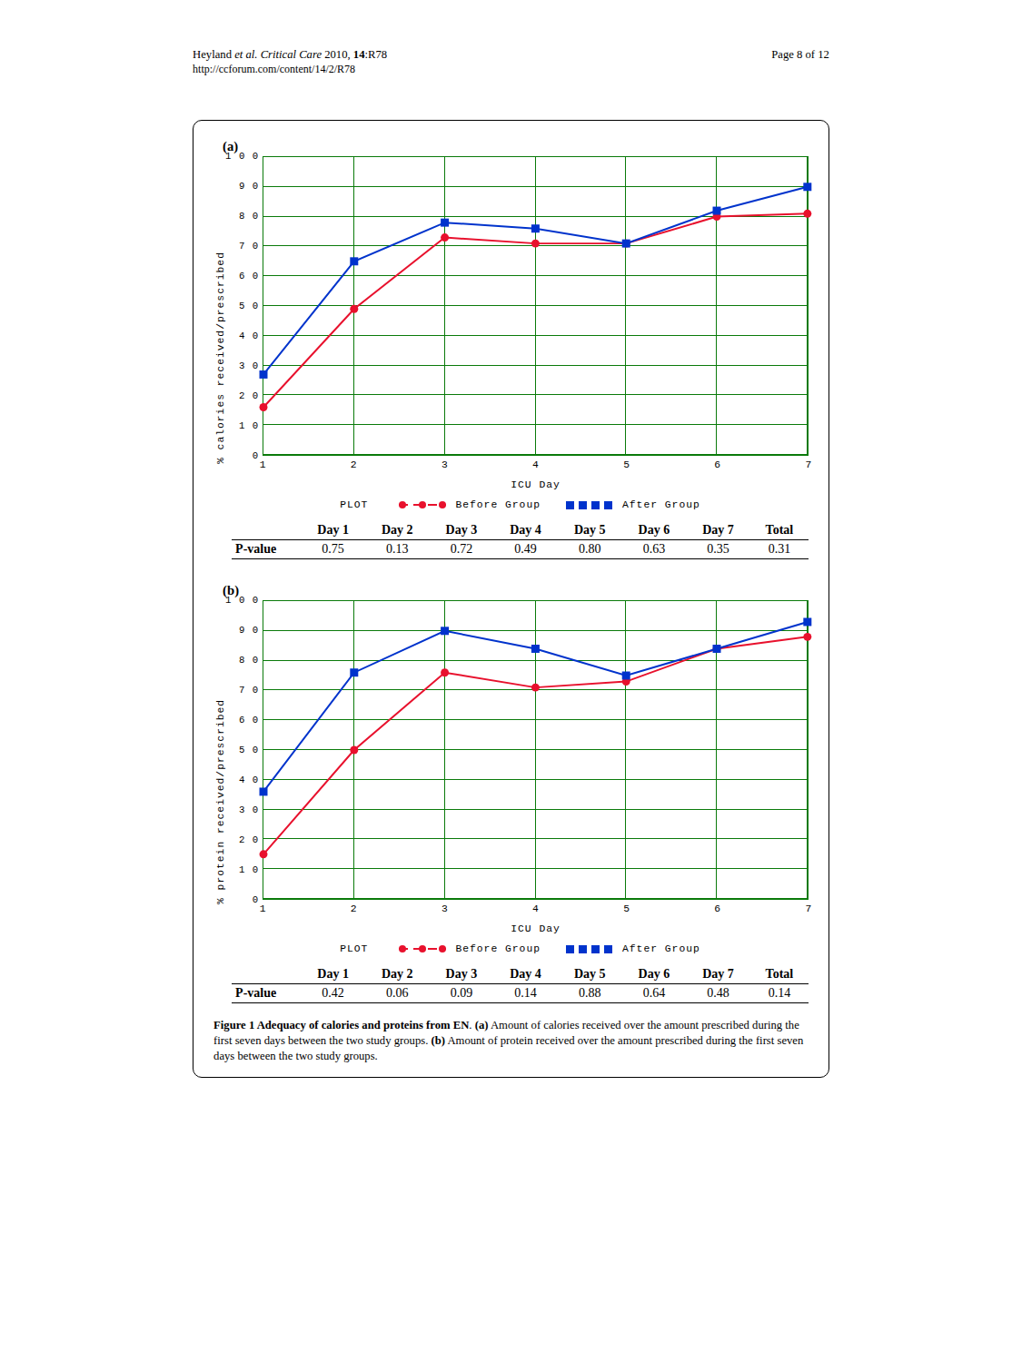Heyland et al. Critical Care 2010, 14:R78
http://ccforum.com/content/14/2/R78
Page 8 of 12
(a)
% calories received/prescribed
1 0 0 9 0 8 0 7 0 6 0 5 0 4 0 3 0 2 0 1 0 0
1 2 3 4 5 6 7
ICU Day
PLOT Before Group After Group
| | Day 1 | Day 2 | Day 3 | Day 4 | Day 5 | Day 6 | Day 7 | Total |
| --- | --- | --- | --- | --- | --- | --- | --- | --- |
| P-value | 0.75 | 0.13 | 0.72 | 0.49 | 0.80 | 0.63 | 0.35 | 0.31 |
(b)
% protein received/prescribed
1 0 0 9 0 8 0 7 0 6 0 5 0 4 0 3 0 2 0 1 0 0
1 2 3 4 5 6 7
ICU Day
PLOT Before Group After Group
| | Day 1 | Day 2 | Day 3 | Day 4 | Day 5 | Day 6 | Day 7 | Total |
| --- | --- | --- | --- | --- | --- | --- | --- | --- |
| P-value | 0.42 | 0.06 | 0.09 | 0.14 | 0.88 | 0.64 | 0.48 | 0.14 |
Figure 1 Adequacy of calories and proteins from EN. (a) Amount of calories received over the amount prescribed during the first seven days between the two study groups. (b) Amount of protein received over the amount prescribed during the first seven days between the two study groups.